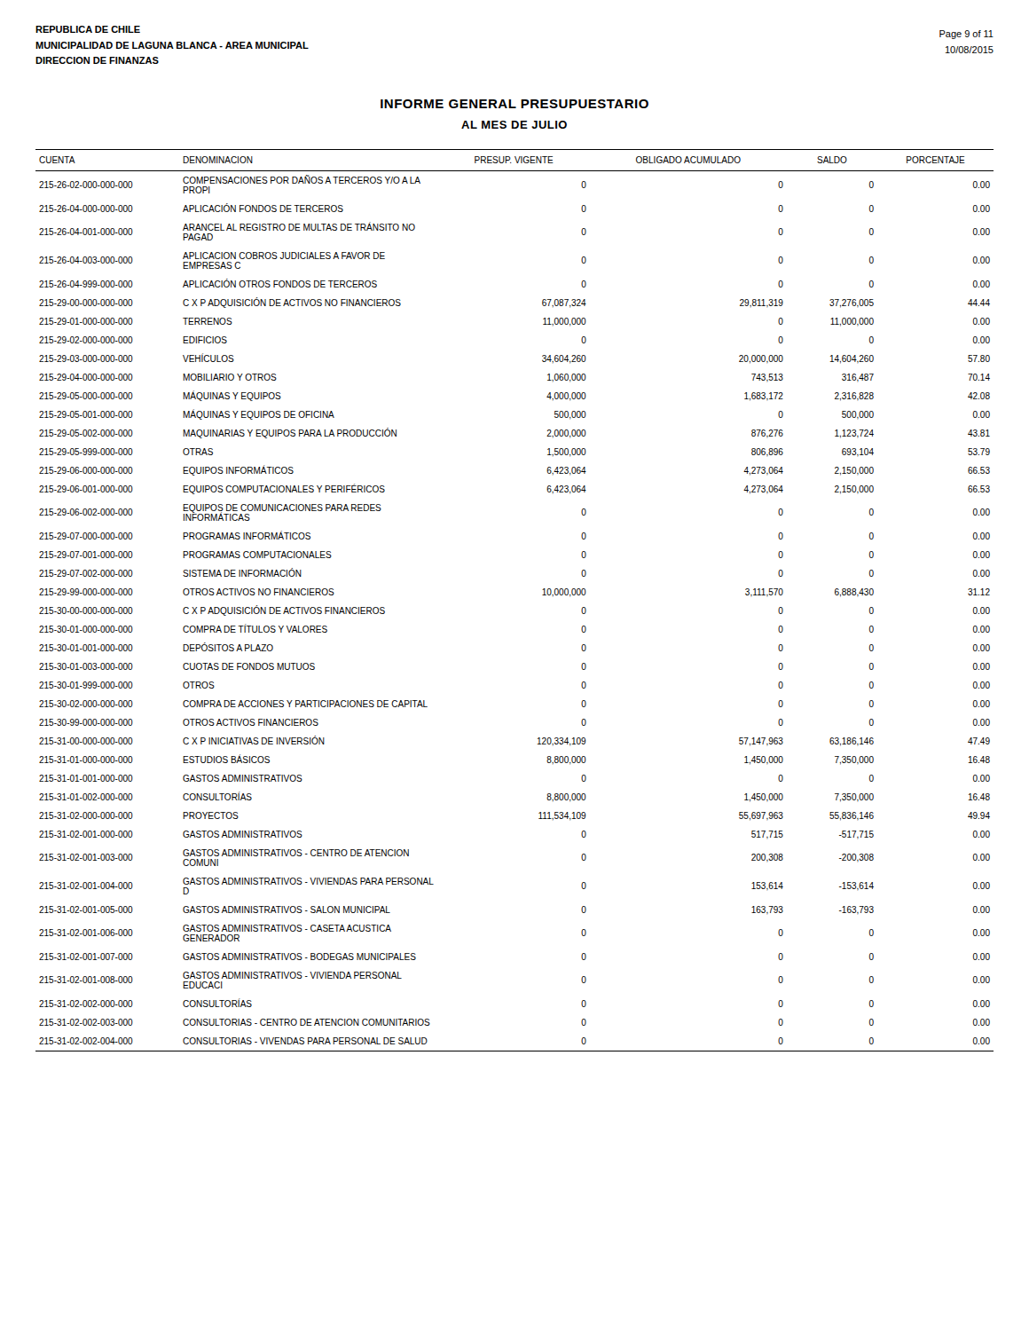Page 9 of 11
10/08/2015
REPUBLICA DE CHILE
MUNICIPALIDAD DE LAGUNA BLANCA - AREA MUNICIPAL
DIRECCION DE FINANZAS
INFORME GENERAL PRESUPUESTARIO
AL MES DE JULIO
| CUENTA | DENOMINACION | PRESUP. VIGENTE | OBLIGADO ACUMULADO | SALDO | PORCENTAJE |
| --- | --- | --- | --- | --- | --- |
| 215-26-02-000-000-000 | COMPENSACIONES POR DAÑOS A TERCEROS Y/O A LA PROPI | 0 | 0 | 0 | 0.00 |
| 215-26-04-000-000-000 | APLICACIÓN FONDOS DE TERCEROS | 0 | 0 | 0 | 0.00 |
| 215-26-04-001-000-000 | ARANCEL AL REGISTRO DE MULTAS DE TRÁNSITO NO PAGAD | 0 | 0 | 0 | 0.00 |
| 215-26-04-003-000-000 | APLICACION COBROS JUDICIALES A FAVOR DE EMPRESAS C | 0 | 0 | 0 | 0.00 |
| 215-26-04-999-000-000 | APLICACIÓN OTROS FONDOS DE TERCEROS | 0 | 0 | 0 | 0.00 |
| 215-29-00-000-000-000 | C X P ADQUISICIÓN DE ACTIVOS NO FINANCIEROS | 67,087,324 | 29,811,319 | 37,276,005 | 44.44 |
| 215-29-01-000-000-000 | TERRENOS | 11,000,000 | 0 | 11,000,000 | 0.00 |
| 215-29-02-000-000-000 | EDIFICIOS | 0 | 0 | 0 | 0.00 |
| 215-29-03-000-000-000 | VEHÍCULOS | 34,604,260 | 20,000,000 | 14,604,260 | 57.80 |
| 215-29-04-000-000-000 | MOBILIARIO Y OTROS | 1,060,000 | 743,513 | 316,487 | 70.14 |
| 215-29-05-000-000-000 | MÁQUINAS Y EQUIPOS | 4,000,000 | 1,683,172 | 2,316,828 | 42.08 |
| 215-29-05-001-000-000 | MÁQUINAS Y EQUIPOS DE OFICINA | 500,000 | 0 | 500,000 | 0.00 |
| 215-29-05-002-000-000 | MAQUINARIAS Y EQUIPOS PARA LA PRODUCCIÓN | 2,000,000 | 876,276 | 1,123,724 | 43.81 |
| 215-29-05-999-000-000 | OTRAS | 1,500,000 | 806,896 | 693,104 | 53.79 |
| 215-29-06-000-000-000 | EQUIPOS INFORMÁTICOS | 6,423,064 | 4,273,064 | 2,150,000 | 66.53 |
| 215-29-06-001-000-000 | EQUIPOS COMPUTACIONALES Y PERIFÉRICOS | 6,423,064 | 4,273,064 | 2,150,000 | 66.53 |
| 215-29-06-002-000-000 | EQUIPOS DE COMUNICACIONES PARA REDES INFORMÁTICAS | 0 | 0 | 0 | 0.00 |
| 215-29-07-000-000-000 | PROGRAMAS INFORMÁTICOS | 0 | 0 | 0 | 0.00 |
| 215-29-07-001-000-000 | PROGRAMAS COMPUTACIONALES | 0 | 0 | 0 | 0.00 |
| 215-29-07-002-000-000 | SISTEMA DE INFORMACIÓN | 0 | 0 | 0 | 0.00 |
| 215-29-99-000-000-000 | OTROS ACTIVOS NO FINANCIEROS | 10,000,000 | 3,111,570 | 6,888,430 | 31.12 |
| 215-30-00-000-000-000 | C X P ADQUISICIÓN DE ACTIVOS FINANCIEROS | 0 | 0 | 0 | 0.00 |
| 215-30-01-000-000-000 | COMPRA DE TÍTULOS Y VALORES | 0 | 0 | 0 | 0.00 |
| 215-30-01-001-000-000 | DEPÓSITOS A PLAZO | 0 | 0 | 0 | 0.00 |
| 215-30-01-003-000-000 | CUOTAS DE FONDOS MUTUOS | 0 | 0 | 0 | 0.00 |
| 215-30-01-999-000-000 | OTROS | 0 | 0 | 0 | 0.00 |
| 215-30-02-000-000-000 | COMPRA DE ACCIONES Y PARTICIPACIONES DE CAPITAL | 0 | 0 | 0 | 0.00 |
| 215-30-99-000-000-000 | OTROS ACTIVOS FINANCIEROS | 0 | 0 | 0 | 0.00 |
| 215-31-00-000-000-000 | C X P INICIATIVAS DE INVERSIÓN | 120,334,109 | 57,147,963 | 63,186,146 | 47.49 |
| 215-31-01-000-000-000 | ESTUDIOS BÁSICOS | 8,800,000 | 1,450,000 | 7,350,000 | 16.48 |
| 215-31-01-001-000-000 | GASTOS ADMINISTRATIVOS | 0 | 0 | 0 | 0.00 |
| 215-31-01-002-000-000 | CONSULTORÍAS | 8,800,000 | 1,450,000 | 7,350,000 | 16.48 |
| 215-31-02-000-000-000 | PROYECTOS | 111,534,109 | 55,697,963 | 55,836,146 | 49.94 |
| 215-31-02-001-000-000 | GASTOS ADMINISTRATIVOS | 0 | 517,715 | -517,715 | 0.00 |
| 215-31-02-001-003-000 | GASTOS ADMINISTRATIVOS - CENTRO DE ATENCION COMUNI | 0 | 200,308 | -200,308 | 0.00 |
| 215-31-02-001-004-000 | GASTOS ADMINISTRATIVOS - VIVIENDAS PARA PERSONAL D | 0 | 153,614 | -153,614 | 0.00 |
| 215-31-02-001-005-000 | GASTOS ADMINISTRATIVOS - SALON MUNICIPAL | 0 | 163,793 | -163,793 | 0.00 |
| 215-31-02-001-006-000 | GASTOS ADMINISTRATIVOS - CASETA ACUSTICA GENERADOR | 0 | 0 | 0 | 0.00 |
| 215-31-02-001-007-000 | GASTOS ADMINISTRATIVOS - BODEGAS MUNICIPALES | 0 | 0 | 0 | 0.00 |
| 215-31-02-001-008-000 | GASTOS ADMINISTRATIVOS - VIVIENDA PERSONAL EDUCACI | 0 | 0 | 0 | 0.00 |
| 215-31-02-002-000-000 | CONSULTORÍAS | 0 | 0 | 0 | 0.00 |
| 215-31-02-002-003-000 | CONSULTORIAS - CENTRO DE ATENCION COMUNITARIOS | 0 | 0 | 0 | 0.00 |
| 215-31-02-002-004-000 | CONSULTORIAS - VIVENDAS PARA PERSONAL DE SALUD | 0 | 0 | 0 | 0.00 |